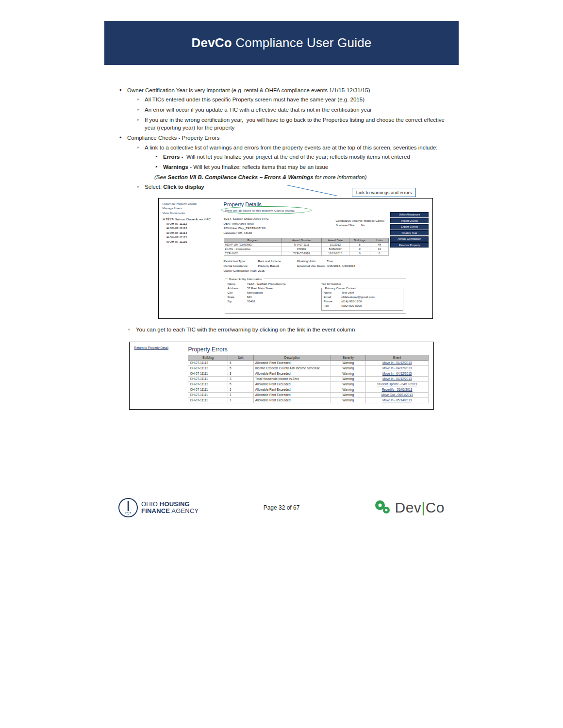DevCo Compliance User Guide
Owner Certification Year is very important (e.g. rental & OHFA compliance events 1/1/15-12/31/15)
All TICs entered under this specific Property screen must have the same year (e.g. 2015)
An error will occur if you update a TIC with a effective date that is not in the certification year
If you are in the wrong certification year, you will have to go back to the Properties listing and choose the correct effective year (reporting year) for the property
Compliance Checks - Property Errors
A link to a collective list of warnings and errors from the property events are at the top of this screen, severities include:
Errors - Will not let you finalize your project at the end of the year; reflects mostly items not entered
Warnings - Will let you finalize; reflects items that may be an issue
(See Section VII B. Compliance Checks – Errors & Warnings for more information)
Select: Click to display
Link to warnings and errors
Return to Property Listing Manage Users View Documents
⊟ TEST- Salmon Chase Acres II-PC
⊞ OH-07-11112
⊞ OH-07-11113
⊞ OH-07-11114
⊞ OH-07-11115
⊞ OH-07-11116
Utility Allowances
Import Events
Export Events
Finalize Year
Annual Certification
Remove Property
Property Details
There are 35 issues for this property. Click to display.
TEST- Salmon Chase Acres II-PC
DBA: Tiffin Acres (test)
123 Kirker Way_TESTINGTHIS
Lancaster OH, 43130
Compliance Analyst: Michelle Carroll
Scattered Site: No
| Program | Award Number | Award Date | Buildings | Units |
| --- | --- | --- | --- | --- |
| HDAP-LIHTC(HOME) | N-9-07-1111 | 1/1/2012 | 5 | 48 |
| LIHTC - Competitive | 079999 | 5/28/2007 | 0 | 10 |
| TCE-1602 | TCE-07-9999 | 12/21/2015 | 0 | 0 |
Restriction Type: Rent and Income
Rental Assistance: Property Based
Owner Certification Year: 2015
Floating Units: True
Extended Use Dates: 4/15/2015, 4/30/2015
Owner Entity Information
Name TEST - Earhart Properites (G
Address 57 East Main Street
City Minneapolis
State MN
Zip 55401
Tax ID Number
Primary Owner Contact
Name Test User
Email ohfatestuser@gmail.com
Phone(614) 995-1208
Fax(000) 000-0000
You can get to each TIC with the error/warning by clicking on the link in the event column
Return to Property Detail
Property Errors
| Building | Unit | Description | Severity | Event |
| --- | --- | --- | --- | --- |
| OH-07-11112 | 5 | Allowable Rent Exceeded | Warning | Move In - 04/12/2013 |
| OH-07-11112 | 5 | Income Exceeds County AMI Income Schedule | Warning | Move In - 04/12/2013 |
| OH-07-11111 | 3 | Allowable Rent Exceeded | Warning | Move In - 04/12/2013 |
| OH-07-11111 | 3 | Total Household Income Is Zero | Warning | Move In - 04/12/2013 |
| OH-07-11112 | 5 | Allowable Rent Exceeded | Warning | Student Update - 04/12/2013 |
| OH-07-11111 | 1 | Allowable Rent Exceeded | Warning | Recertify - 05/06/2013 |
| OH-07-11111 | 1 | Allowable Rent Exceeded | Warning | Move Out - 05/11/2013 |
| OH-07-11111 | 1 | Allowable Rent Exceeded | Warning | Move In - 05/14/2013 |
OHIO HOUSING
FINANCE AGENCY
Page 32 of 67
Dev|Co